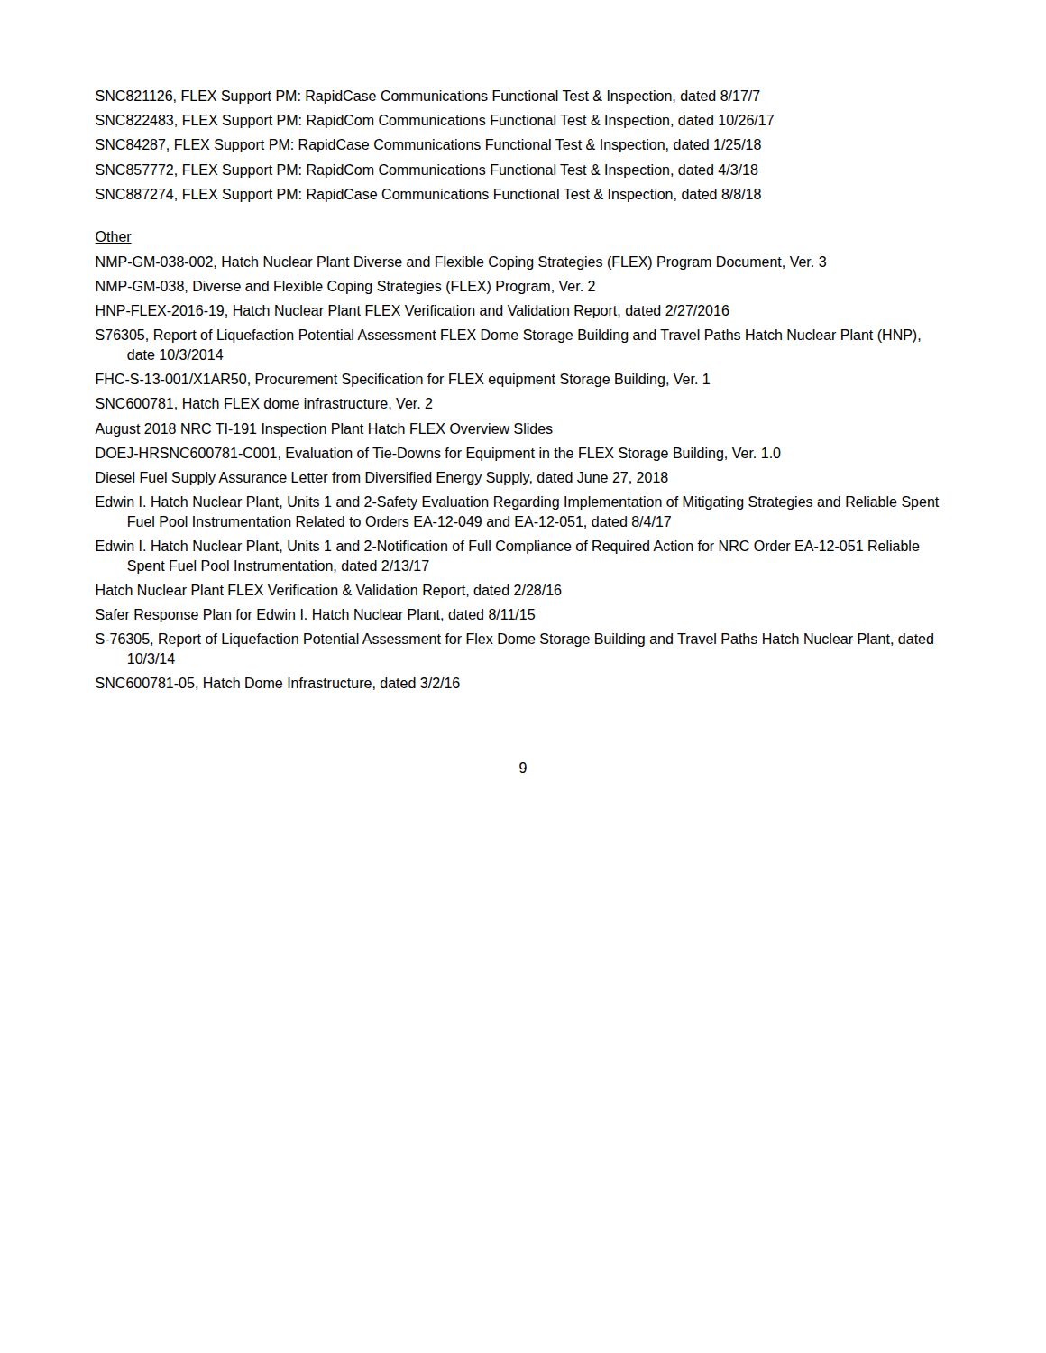SNC821126, FLEX Support PM: RapidCase Communications Functional Test & Inspection, dated 8/17/7
SNC822483, FLEX Support PM: RapidCom Communications Functional Test & Inspection, dated 10/26/17
SNC84287, FLEX Support PM: RapidCase Communications Functional Test & Inspection, dated 1/25/18
SNC857772, FLEX Support PM: RapidCom Communications Functional Test & Inspection, dated 4/3/18
SNC887274, FLEX Support PM: RapidCase Communications Functional Test & Inspection, dated 8/8/18
Other
NMP-GM-038-002, Hatch Nuclear Plant Diverse and Flexible Coping Strategies (FLEX) Program Document, Ver. 3
NMP-GM-038, Diverse and Flexible Coping Strategies (FLEX) Program, Ver. 2
HNP-FLEX-2016-19, Hatch Nuclear Plant FLEX Verification and Validation Report, dated 2/27/2016
S76305, Report of Liquefaction Potential Assessment FLEX Dome Storage Building and Travel Paths Hatch Nuclear Plant (HNP), date 10/3/2014
FHC-S-13-001/X1AR50, Procurement Specification for FLEX equipment Storage Building, Ver. 1
SNC600781, Hatch FLEX dome infrastructure, Ver. 2
August 2018 NRC TI-191 Inspection Plant Hatch FLEX Overview Slides
DOEJ-HRSNC600781-C001, Evaluation of Tie-Downs for Equipment in the FLEX Storage Building, Ver. 1.0
Diesel Fuel Supply Assurance Letter from Diversified Energy Supply, dated June 27, 2018
Edwin I. Hatch Nuclear Plant, Units 1 and 2-Safety Evaluation Regarding Implementation of Mitigating Strategies and Reliable Spent Fuel Pool Instrumentation Related to Orders EA-12-049 and EA-12-051, dated 8/4/17
Edwin I. Hatch Nuclear Plant, Units 1 and 2-Notification of Full Compliance of Required Action for NRC Order EA-12-051 Reliable Spent Fuel Pool Instrumentation, dated 2/13/17
Hatch Nuclear Plant FLEX Verification & Validation Report, dated 2/28/16
Safer Response Plan for Edwin I. Hatch Nuclear Plant, dated 8/11/15
S-76305, Report of Liquefaction Potential Assessment for Flex Dome Storage Building and Travel Paths Hatch Nuclear Plant, dated 10/3/14
SNC600781-05, Hatch Dome Infrastructure, dated 3/2/16
9